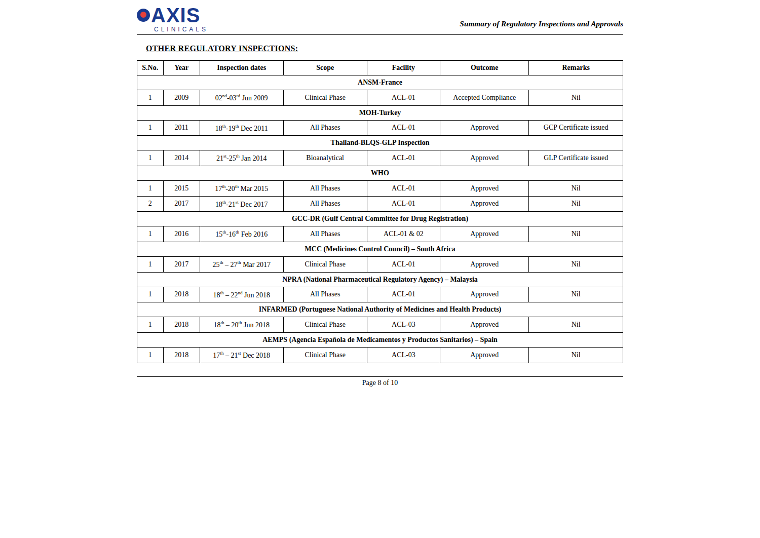AXIS
CLINICALS
Summary of Regulatory Inspections and Approvals
OTHER REGULATORY INSPECTIONS:
| S.No. | Year | Inspection dates | Scope | Facility | Outcome | Remarks |
| --- | --- | --- | --- | --- | --- | --- |
| ANSM-France |
| 1 | 2009 | 02 nd -03 rd Jun 2009 | Clinical Phase | ACL-01 | Accepted Compliance | Nil |
| MOH-Turkey |
| 1 | 2011 | 18 th -19 th Dec 2011 | All Phases | ACL-01 | Approved | GCP Certificate issued |
| Thailand-BLQS-GLP Inspection |
| 1 | 2014 | 21 st -25 th Jan 2014 | Bioanalytical | ACL-01 | Approved | GLP Certificate issued |
| WHO |
| 1 | 2015 | 17 th -20 th Mar 2015 | All Phases | ACL-01 | Approved | Nil |
| 2 | 2017 | 18 th -21 st Dec 2017 | All Phases | ACL-01 | Approved | Nil |
| GCC-DR (Gulf Central Committee for Drug Registration) |
| 1 | 2016 | 15 th -16 th Feb 2016 | All Phases | ACL-01 & 02 | Approved | Nil |
| MCC (Medicines Control Council) – South Africa |
| 1 | 2017 | 25 th – 27 th Mar 2017 | Clinical Phase | ACL-01 | Approved | Nil |
| NPRA (National Pharmaceutical Regulatory Agency) – Malaysia |
| 1 | 2018 | 18 th – 22 nd Jun 2018 | All Phases | ACL-01 | Approved | Nil |
| INFARMED (Portuguese National Authority of Medicines and Health Products) |
| 1 | 2018 | 18 th – 20 th Jun 2018 | Clinical Phase | ACL-03 | Approved | Nil |
| AEMPS (Agencia Española de Medicamentos y Productos Sanitarios) – Spain |
| 1 | 2018 | 17 th – 21 st Dec 2018 | Clinical Phase | ACL-03 | Approved | Nil |
Page 8 of 10